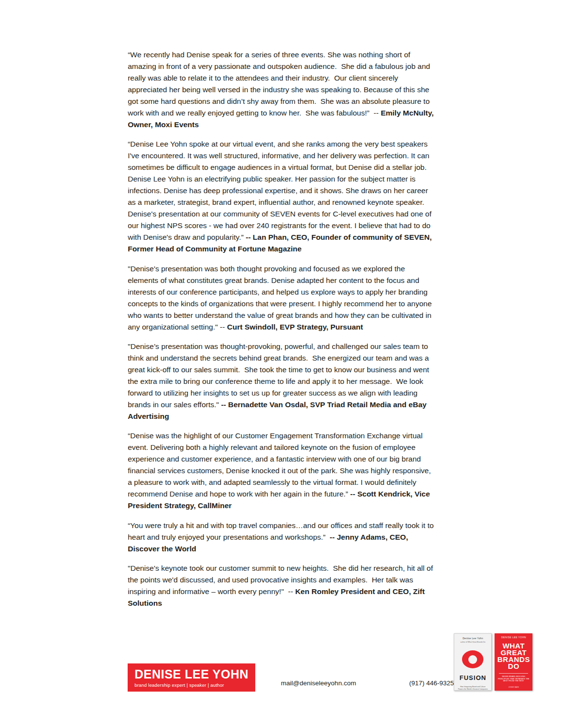“We recently had Denise speak for a series of three events. She was nothing short of amazing in front of a very passionate and outspoken audience. She did a fabulous job and really was able to relate it to the attendees and their industry. Our client sincerely appreciated her being well versed in the industry she was speaking to. Because of this she got some hard questions and didn’t shy away from them. She was an absolute pleasure to work with and we really enjoyed getting to know her. She was fabulous!” -- Emily McNulty, Owner, Moxi Events
“Denise Lee Yohn spoke at our virtual event, and she ranks among the very best speakers I've encountered. It was well structured, informative, and her delivery was perfection. It can sometimes be difficult to engage audiences in a virtual format, but Denise did a stellar job. Denise Lee Yohn is an electrifying public speaker. Her passion for the subject matter is infections. Denise has deep professional expertise, and it shows. She draws on her career as a marketer, strategist, brand expert, influential author, and renowned keynote speaker. Denise's presentation at our community of SEVEN events for C-level executives had one of our highest NPS scores - we had over 240 registrants for the event. I believe that had to do with Denise's draw and popularity.” -- Lan Phan, CEO, Founder of community of SEVEN, Former Head of Community at Fortune Magazine
"Denise's presentation was both thought provoking and focused as we explored the elements of what constitutes great brands. Denise adapted her content to the focus and interests of our conference participants, and helped us explore ways to apply her branding concepts to the kinds of organizations that were present. I highly recommend her to anyone who wants to better understand the value of great brands and how they can be cultivated in any organizational setting." -- Curt Swindoll, EVP Strategy, Pursuant
"Denise’s presentation was thought-provoking, powerful, and challenged our sales team to think and understand the secrets behind great brands. She energized our team and was a great kick-off to our sales summit. She took the time to get to know our business and went the extra mile to bring our conference theme to life and apply it to her message. We look forward to utilizing her insights to set us up for greater success as we align with leading brands in our sales efforts." -- Bernadette Van Osdal, SVP Triad Retail Media and eBay Advertising
“Denise was the highlight of our Customer Engagement Transformation Exchange virtual event. Delivering both a highly relevant and tailored keynote on the fusion of employee experience and customer experience, and a fantastic interview with one of our big brand financial services customers, Denise knocked it out of the park. She was highly responsive, a pleasure to work with, and adapted seamlessly to the virtual format. I would definitely recommend Denise and hope to work with her again in the future.” -- Scott Kendrick, Vice President Strategy, CallMiner
“You were truly a hit and with top travel companies…and our offices and staff really took it to heart and truly enjoyed your presentations and workshops.” -- Jenny Adams, CEO, Discover the World
"Denise's keynote took our customer summit to new heights. She did her research, hit all of the points we'd discussed, and used provocative insights and examples. Her talk was inspiring and informative – worth every penny!" -- Ken Romley President and CEO, Zift Solutions
DENISE LEE YOHN
brand leadership expert | speaker | author
mail@deniseleeyohn.com (917) 446-9325
Denise Lee Yohn
author of What Great Brands Do
FUSION
How Integrating Brand and Culture Powers the World’s Greatest Companies
DENISE LEE YOHN
WHAT GREAT BRANDS DO
SEVEN BRAND-BUILDING PRINCIPLES THAT SEPARATE THE BEST FROM THE REST
JOSSEY-BASS